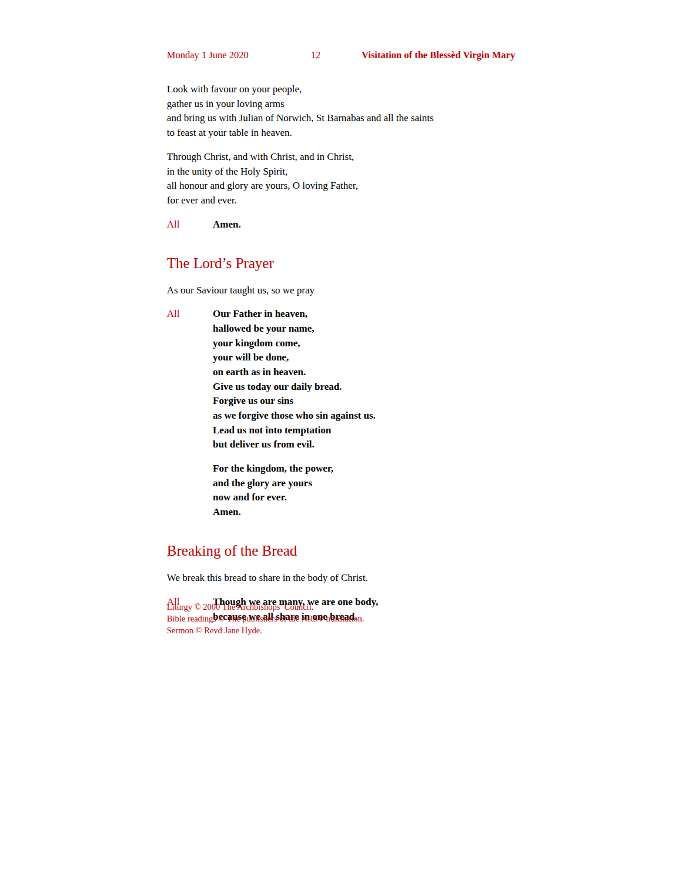Monday 1 June 2020
12
Visitation of the Blessèd Virgin Mary
Look with favour on your people,
gather us in your loving arms
and bring us with Julian of Norwich, St Barnabas and all the saints
to feast at your table in heaven.
Through Christ, and with Christ, and in Christ,
in the unity of the Holy Spirit,
all honour and glory are yours, O loving Father,
for ever and ever.
All
Amen.
The Lord’s Prayer
As our Saviour taught us, so we pray
All
Our Father in heaven,
hallowed be your name,
your kingdom come,
your will be done,
on earth as in heaven.
Give us today our daily bread.
Forgive us our sins
as we forgive those who sin against us.
Lead us not into temptation
but deliver us from evil.
For the kingdom, the power,
and the glory are yours
now and for ever.
Amen.
Breaking of the Bread
We break this bread to share in the body of Christ.
All
Though we are many, we are one body,
because we all share in one bread.
Liturgy © 2000 The Archbishops’ Council.
Bible readings © The publishers of the NRSV translation.
Sermon © Revd Jane Hyde.